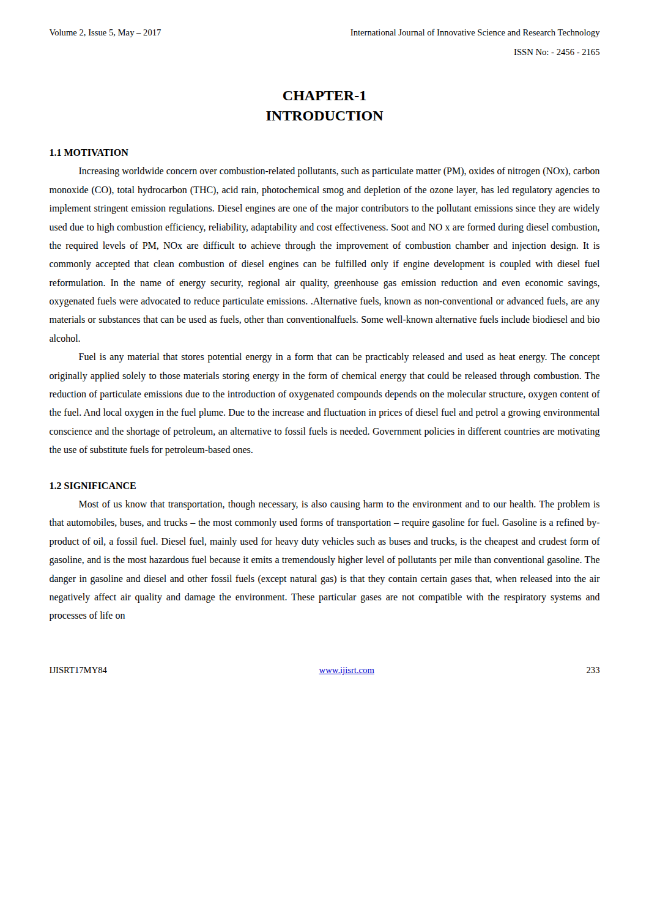Volume 2, Issue 5, May – 2017
International Journal of Innovative Science and Research Technology
ISSN No: - 2456 - 2165
CHAPTER-1INTRODUCTION
1.1 MOTIVATION
Increasing worldwide concern over combustion-related pollutants, such as particulate matter (PM), oxides of nitrogen (NOx), carbon monoxide (CO), total hydrocarbon (THC), acid rain, photochemical smog and depletion of the ozone layer, has led regulatory agencies to implement stringent emission regulations. Diesel engines are one of the major contributors to the pollutant emissions since they are widely used due to high combustion efficiency, reliability, adaptability and cost effectiveness. Soot and NO x are formed during diesel combustion, the required levels of PM, NOx are difficult to achieve through the improvement of combustion chamber and injection design. It is commonly accepted that clean combustion of diesel engines can be fulfilled only if engine development is coupled with diesel fuel reformulation. In the name of energy security, regional air quality, greenhouse gas emission reduction and even economic savings, oxygenated fuels were advocated to reduce particulate emissions. .Alternative fuels, known as non-conventional or advanced fuels, are any materials or substances that can be used as fuels, other than conventionalfuels. Some well-known alternative fuels include biodiesel and bio alcohol.
Fuel is any material that stores potential energy in a form that can be practicably released and used as heat energy. The concept originally applied solely to those materials storing energy in the form of chemical energy that could be released through combustion. The reduction of particulate emissions due to the introduction of oxygenated compounds depends on the molecular structure, oxygen content of the fuel. And local oxygen in the fuel plume. Due to the increase and fluctuation in prices of diesel fuel and petrol a growing environmental conscience and the shortage of petroleum, an alternative to fossil fuels is needed. Government policies in different countries are motivating the use of substitute fuels for petroleum-based ones.
1.2 SIGNIFICANCE
Most of us know that transportation, though necessary, is also causing harm to the environment and to our health. The problem is that automobiles, buses, and trucks – the most commonly used forms of transportation – require gasoline for fuel. Gasoline is a refined by-product of oil, a fossil fuel. Diesel fuel, mainly used for heavy duty vehicles such as buses and trucks, is the cheapest and crudest form of gasoline, and is the most hazardous fuel because it emits a tremendously higher level of pollutants per mile than conventional gasoline. The danger in gasoline and diesel and other fossil fuels (except natural gas) is that they contain certain gases that, when released into the air negatively affect air quality and damage the environment. These particular gases are not compatible with the respiratory systems and processes of life on
IJISRT17MY84
www.ijisrt.com
233